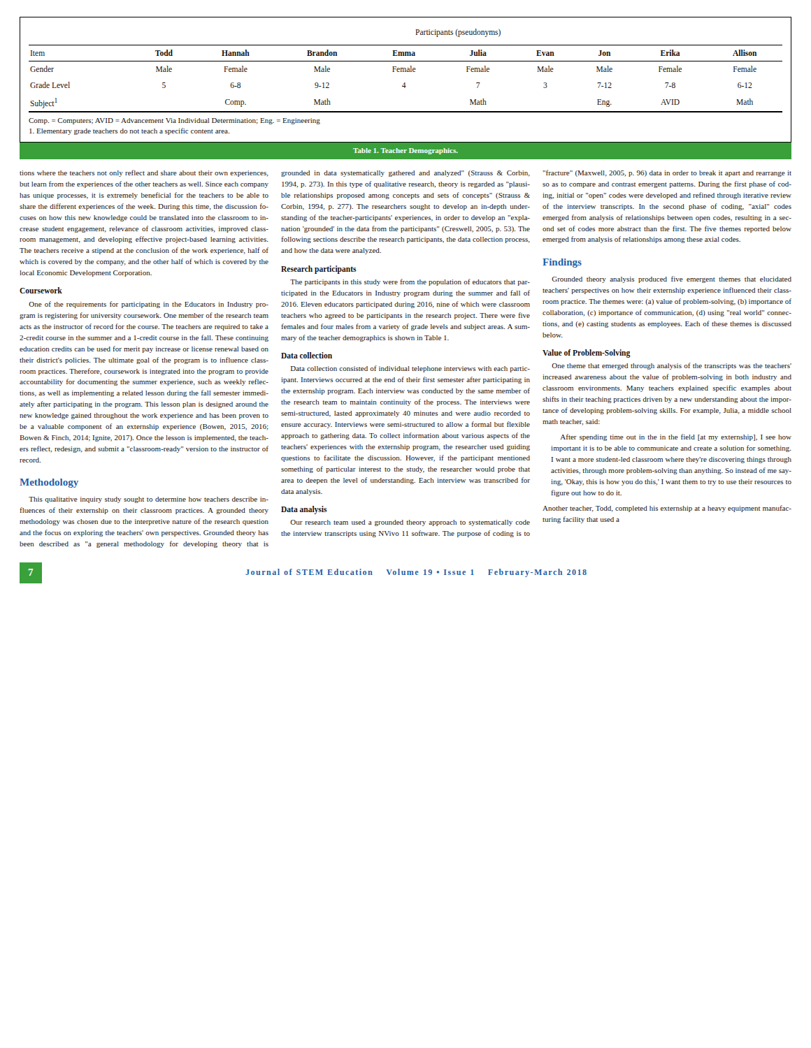| | Participants (pseudonyms) |
| --- | --- |
| Item | Todd | Hannah | Brandon | Emma | Julia | Evan | Jon | Erika | Allison |
| Gender | Male | Female | Male | Female | Female | Male | Male | Female | Female |
| Grade Level | 5 | 6-8 | 9-12 | 4 | 7 | 3 | 7-12 | 7-8 | 6-12 |
| Subject 1 | | Comp. | Math | | Math | | Eng. | AVID | Math |
Comp. = Computers; AVID = Advancement Via Individual Determination; Eng. = Engineering
1. Elementary grade teachers do not teach a specific content area.
Table 1. Teacher Demographics.
tions where the teachers not only reflect and share about their own experiences, but learn from the experiences of the other teachers as well. Since each company has unique processes, it is extremely beneficial for the teachers to be able to share the different experiences of the week. During this time, the discussion focuses on how this new knowledge could be translated into the classroom to increase student engagement, relevance of classroom activities, improved classroom management, and developing effective project-based learning activities. The teachers receive a stipend at the conclusion of the work experience, half of which is covered by the company, and the other half of which is covered by the local Economic Development Corporation.
Coursework
One of the requirements for participating in the Educators in Industry program is registering for university coursework. One member of the research team acts as the instructor of record for the course. The teachers are required to take a 2-credit course in the summer and a 1-credit course in the fall. These continuing education credits can be used for merit pay increase or license renewal based on their district's policies. The ultimate goal of the program is to influence classroom practices. Therefore, coursework is integrated into the program to provide accountability for documenting the summer experience, such as weekly reflections, as well as implementing a related lesson during the fall semester immediately after participating in the program. This lesson plan is designed around the new knowledge gained throughout the work experience and has been proven to be a valuable component of an externship experience (Bowen, 2015, 2016; Bowen & Finch, 2014; Ignite, 2017). Once the lesson is implemented, the teachers reflect, redesign, and submit a "classroom-ready" version to the instructor of record.
Methodology
This qualitative inquiry study sought to determine how teachers describe influences of their externship on their classroom practices. A grounded theory methodology was chosen due to the interpretive nature of the research question and the focus on exploring the teachers' own perspectives. Grounded theory has been described as "a general methodology for developing theory that is grounded in data systematically gathered and analyzed" (Strauss & Corbin, 1994, p. 273). In this type of qualitative research, theory is regarded as "plausible relationships proposed among concepts and sets of concepts" (Strauss & Corbin, 1994, p. 277). The researchers sought to develop an in-depth understanding of the teacher-participants' experiences, in order to develop an "explanation 'grounded' in the data from the participants" (Creswell, 2005, p. 53). The following sections describe the research participants, the data collection process, and how the data were analyzed.
Research participants
The participants in this study were from the population of educators that participated in the Educators in Industry program during the summer and fall of 2016. Eleven educators participated during 2016, nine of which were classroom teachers who agreed to be participants in the research project. There were five females and four males from a variety of grade levels and subject areas. A summary of the teacher demographics is shown in Table 1.
Data collection
Data collection consisted of individual telephone interviews with each participant. Interviews occurred at the end of their first semester after participating in the externship program. Each interview was conducted by the same member of the research team to maintain continuity of the process. The interviews were semi-structured, lasted approximately 40 minutes and were audio recorded to ensure accuracy. Interviews were semi-structured to allow a formal but flexible approach to gathering data. To collect information about various aspects of the teachers' experiences with the externship program, the researcher used guiding questions to facilitate the discussion. However, if the participant mentioned something of particular interest to the study, the researcher would probe that area to deepen the level of understanding. Each interview was transcribed for data analysis.
Data analysis
Our research team used a grounded theory approach to systematically code the interview transcripts using NVivo 11 software. The purpose of coding is to "fracture" (Maxwell, 2005, p. 96) data in order to break it apart and rearrange it so as to compare and contrast emergent patterns. During the first phase of coding, initial or "open" codes were developed and refined through iterative review of the interview transcripts. In the second phase of coding, "axial" codes emerged from analysis of relationships between open codes, resulting in a second set of codes more abstract than the first. The five themes reported below emerged from analysis of relationships among these axial codes.
Findings
Grounded theory analysis produced five emergent themes that elucidated teachers' perspectives on how their externship experience influenced their classroom practice. The themes were: (a) value of problem-solving, (b) importance of collaboration, (c) importance of communication, (d) using "real world" connections, and (e) casting students as employees. Each of these themes is discussed below.
Value of Problem-Solving
One theme that emerged through analysis of the transcripts was the teachers' increased awareness about the value of problem-solving in both industry and classroom environments. Many teachers explained specific examples about shifts in their teaching practices driven by a new understanding about the importance of developing problem-solving skills. For example, Julia, a middle school math teacher, said:
After spending time out in the in the field [at my externship], I see how important it is to be able to communicate and create a solution for something. I want a more student-led classroom where they're discovering things through activities, through more problem-solving than anything. So instead of me saying, 'Okay, this is how you do this,' I want them to try to use their resources to figure out how to do it.
Another teacher, Todd, completed his externship at a heavy equipment manufacturing facility that used a
7
Journal of STEM Education Volume 19 • Issue 1 February-March 2018